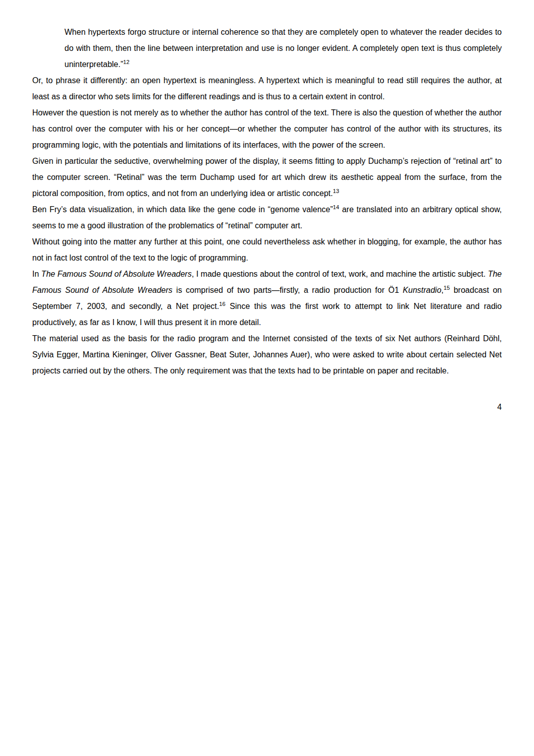When hypertexts forgo structure or internal coherence so that they are completely open to whatever the reader decides to do with them, then the line between interpretation and use is no longer evident. A completely open text is thus completely uninterpretable.”12
Or, to phrase it differently: an open hypertext is meaningless. A hypertext which is meaningful to read still requires the author, at least as a director who sets limits for the different readings and is thus to a certain extent in control.
However the question is not merely as to whether the author has control of the text. There is also the question of whether the author has control over the computer with his or her concept—or whether the computer has control of the author with its structures, its programming logic, with the potentials and limitations of its interfaces, with the power of the screen.
Given in particular the seductive, overwhelming power of the display, it seems fitting to apply Duchamp’s rejection of “retinal art” to the computer screen. “Retinal” was the term Duchamp used for art which drew its aesthetic appeal from the surface, from the pictoral composition, from optics, and not from an underlying idea or artistic concept.13
Ben Fry’s data visualization, in which data like the gene code in “genome valence”14 are translated into an arbitrary optical show, seems to me a good illustration of the problematics of “retinal” computer art.
Without going into the matter any further at this point, one could nevertheless ask whether in blogging, for example, the author has not in fact lost control of the text to the logic of programming.
In The Famous Sound of Absolute Wreaders, I made questions about the control of text, work, and machine the artistic subject. The Famous Sound of Absolute Wreaders is comprised of two parts—firstly, a radio production for Ö1 Kunstradio,15 broadcast on September 7, 2003, and secondly, a Net project.16 Since this was the first work to attempt to link Net literature and radio productively, as far as I know, I will thus present it in more detail.
The material used as the basis for the radio program and the Internet consisted of the texts of six Net authors (Reinhard Döhl, Sylvia Egger, Martina Kieninger, Oliver Gassner, Beat Suter, Johannes Auer), who were asked to write about certain selected Net projects carried out by the others. The only requirement was that the texts had to be printable on paper and recitable.
4